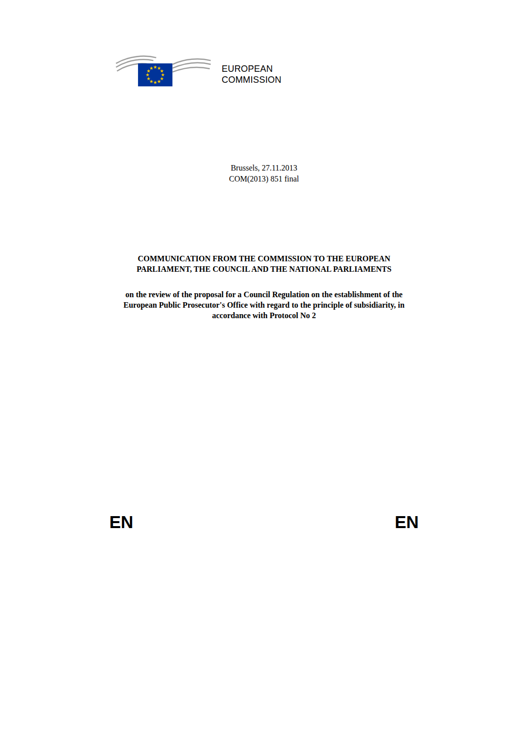EUROPEAN
COMMISSION
Brussels, 27.11.2013
COM(2013) 851 final
Communication from the Commission to the European Parliament, the Council and the National Parliaments
on the review of the proposal for a Council Regulation on the establishment of the European Public Prosecutor's Office with regard to the principle of subsidiarity, in accordance with Protocol No 2
EN EN